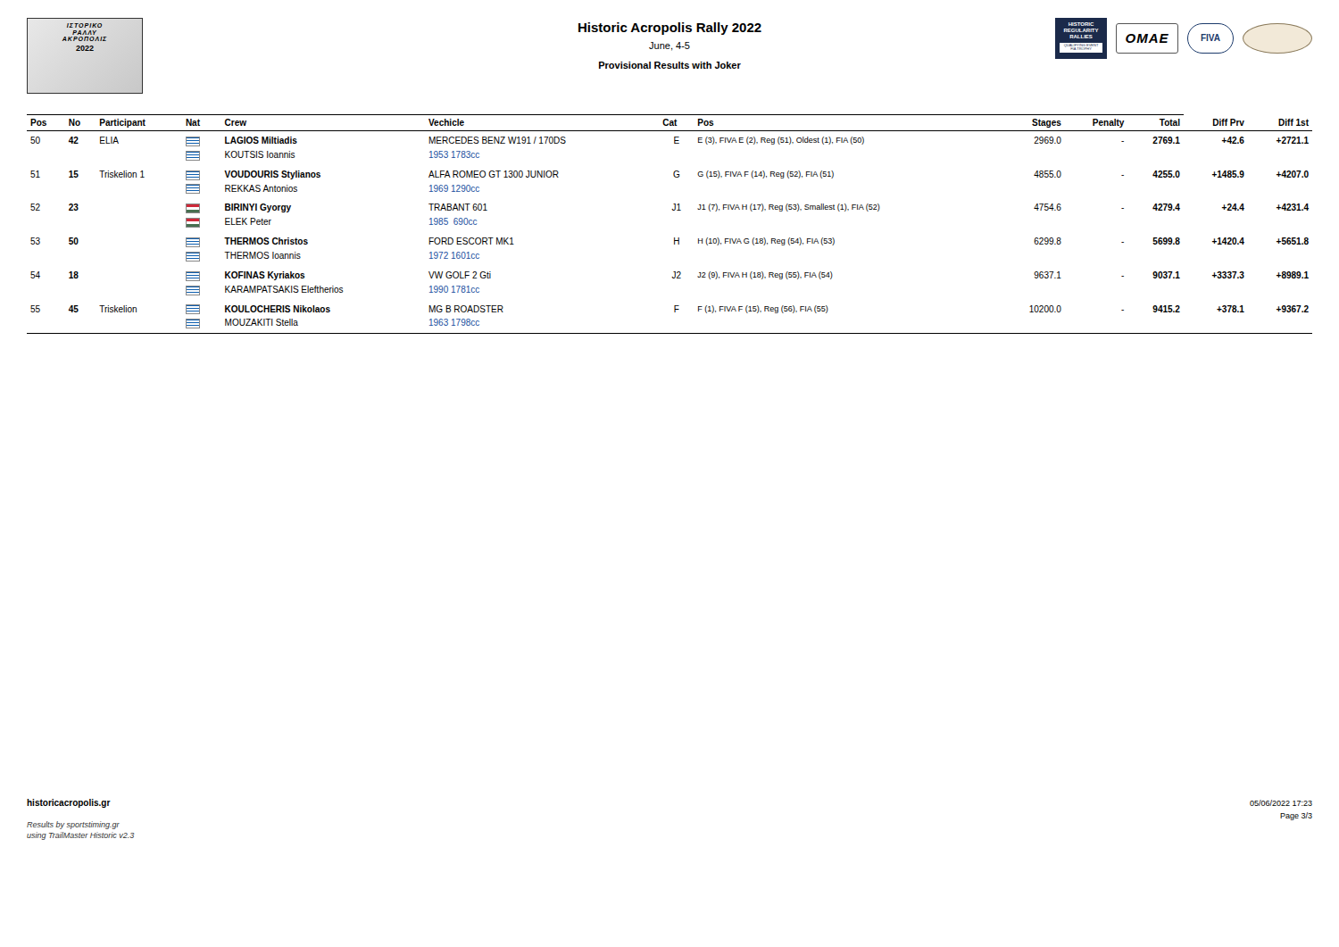ΙΣΤΟΡΙΚΟ
ΡΑΛΛΥ
ΑΚΡΟΠΟΛΙΣ
2022
Historic Acropolis Rally 2022
June, 4-5
Provisional Results with Joker
HISTORIC
REGULARITY
RALLIES
QUALIFYING EVENT
FIA TROPHY
OMAE
FIVA
| Pos | No | Participant | Nat | Crew | Vechicle | Cat | Pos | Stages | Penalty | Total | Diff Prv | Diff 1st |
| --- | --- | --- | --- | --- | --- | --- | --- | --- | --- | --- | --- | --- |
| 50 | 42 | ELIA | | LAGIOS Miltiadis | MERCEDES BENZ W191 / 170DS | E | E (3), FIVA E (2), Reg (51), Oldest (1), FIA (50) | 2969.0 | - | 2769.1 | +42.6 | +2721.1 |
| | | | | KOUTSIS Ioannis | 1953 1783cc | | | | | | | |
| 51 | 15 | Triskelion 1 | | VOUDOURIS Stylianos | ALFA ROMEO GT 1300 JUNIOR | G | G (15), FIVA F (14), Reg (52), FIA (51) | 4855.0 | - | 4255.0 | +1485.9 | +4207.0 |
| | | | | REKKAS Antonios | 1969 1290cc | | | | | | | |
| 52 | 23 | | | BIRINYI Gyorgy | TRABANT 601 | J1 | J1 (7), FIVA H (17), Reg (53), Smallest (1), FIA (52) | 4754.6 | - | 4279.4 | +24.4 | +4231.4 |
| | | | | ELEK Peter | 1985 690cc | | | | | | | |
| 53 | 50 | | | THERMOS Christos | FORD ESCORT MK1 | H | H (10), FIVA G (18), Reg (54), FIA (53) | 6299.8 | - | 5699.8 | +1420.4 | +5651.8 |
| | | | | THERMOS Ioannis | 1972 1601cc | | | | | | | |
| 54 | 18 | | | KOFINAS Kyriakos | VW GOLF 2 Gti | J2 | J2 (9), FIVA H (18), Reg (55), FIA (54) | 9637.1 | - | 9037.1 | +3337.3 | +8989.1 |
| | | | | KARAMPATSAKIS Eleftherios | 1990 1781cc | | | | | | | |
| 55 | 45 | Triskelion | | KOULOCHERIS Nikolaos | MG B ROADSTER | F | F (1), FIVA F (15), Reg (56), FIA (55) | 10200.0 | - | 9415.2 | +378.1 | +9367.2 |
| | | | | MOUZAKITI Stella | 1963 1798cc | | | | | | | |
historicacropolis.gr
Results by sportstiming.gr
using TrailMaster Historic v2.3
05/06/2022 17:23
Page 3/3